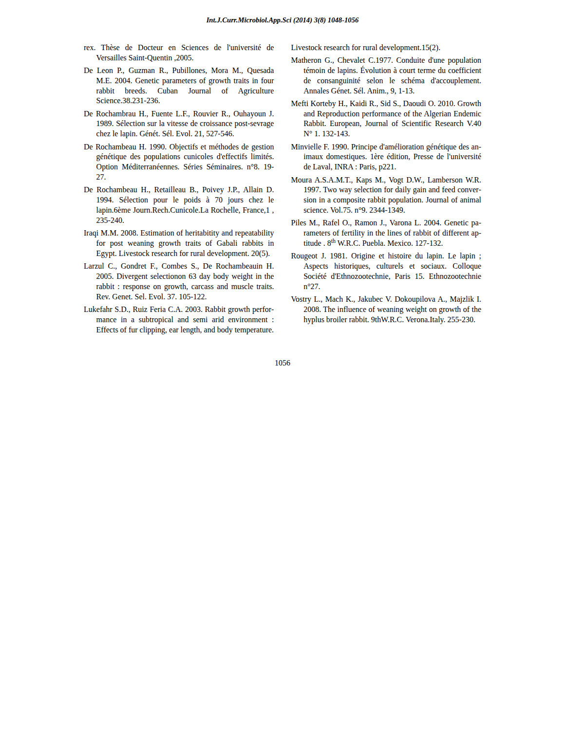Int.J.Curr.Microbiol.App.Sci (2014) 3(8) 1048-1056
rex. Thèse de Docteur en Sciences de l'université de Versailles Saint-Quentin ,2005.
De Leon P., Guzman R., Pubillones, Mora M., Quesada M.E. 2004. Genetic parameters of growth traits in four rabbit breeds. Cuban Journal of Agriculture Science.38.231-236.
De Rochambrau H., Fuente L.F., Rouvier R., Ouhayoun J. 1989. Sélection sur la vitesse de croissance post-sevrage chez le lapin. Génét. Sél. Evol. 21, 527-546.
De Rochambeau H. 1990. Objectifs et méthodes de gestion génétique des populations cunicoles d'effectifs limités. Option Méditerranéennes. Séries Séminaires. n°8. 19-27.
De Rochambeau H., Retailleau B., Poivey J.P., Allain D. 1994. Sélection pour le poids à 70 jours chez le lapin.6ème Journ.Rech.Cunicole.La Rochelle, France,1 , 235-240.
Iraqi M.M. 2008. Estimation of heritabitity and repeatability for post weaning growth traits of Gabali rabbits in Egypt. Livestock research for rural development. 20(5).
Larzul C., Gondret F., Combes S., De Rochambeauin H. 2005. Divergent selectionon 63 day body weight in the rabbit : response on growth, carcass and muscle traits. Rev. Genet. Sel. Evol. 37. 105-122.
Lukefahr S.D., Ruiz Feria C.A. 2003. Rabbit growth performance in a subtropical and semi arid environment : Effects of fur clipping, ear length, and body temperature.
Livestock research for rural development.15(2).
Matheron G., Chevalet C.1977. Conduite d'une population témoin de lapins. Évolution à court terme du coefficient de consanguinité selon le schéma d'accouplement. Annales Génet. Sél. Anim., 9, 1-13.
Mefti Korteby H., Kaidi R., Sid S., Daoudi O. 2010. Growth and Reproduction performance of the Algerian Endemic Rabbit. European, Journal of Scientific Research V.40 N° 1. 132-143.
Minvielle F. 1990. Principe d'amélioration génétique des animaux domestiques. 1ère édition, Presse de l'université de Laval, INRA : Paris, p221.
Moura A.S.A.M.T., Kaps M., Vogt D.W., Lamberson W.R. 1997. Two way selection for daily gain and feed conversion in a composite rabbit population. Journal of animal science. Vol.75. n°9. 2344-1349.
Piles M., Rafel O., Ramon J., Varona L. 2004. Genetic parameters of fertility in the lines of rabbit of different aptitude . 8th W.R.C. Puebla. Mexico. 127-132.
Rougeot J. 1981. Origine et histoire du lapin. Le lapin ; Aspects historiques, culturels et sociaux. Colloque Société d'Ethnozootechnie, Paris 15. Ethnozootechnie n°27.
Vostry L., Mach K., Jakubec V. Dokoupilova A., Majzlik I. 2008. The influence of weaning weight on growth of the hyplus broiler rabbit. 9thW.R.C. Verona.Italy. 255-230.
1056